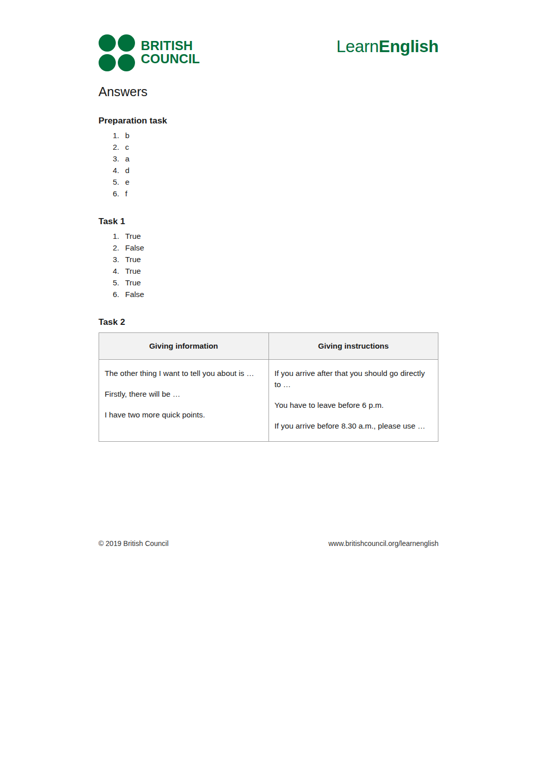British
Council
LearnEnglish
Answers
Preparation task
b
c
a
d
e
f
Task 1
True
False
True
True
True
False
Task 2
| Giving information | Giving instructions |
| --- | --- |
| The other thing I want to tell you about is … Firstly, there will be … I have two more quick points. | If you arrive after that you should go directly to … You have to leave before 6 p.m. If you arrive before 8.30 a.m., please use … |
© 2019 British Council www.britishcouncil.org/learnenglish